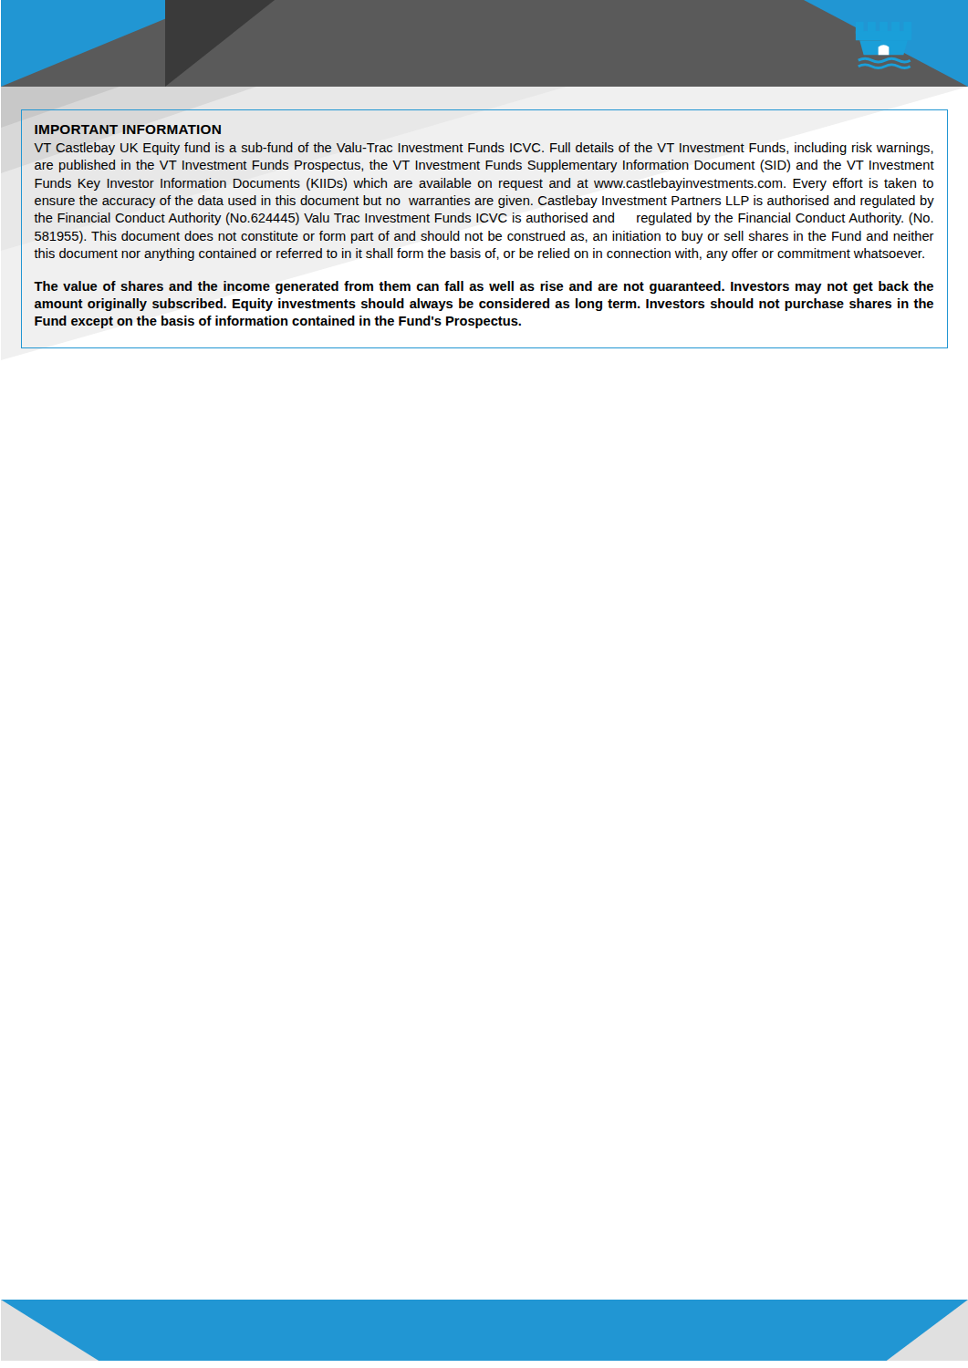IMPORTANT INFORMATION
VT Castlebay UK Equity fund is a sub-fund of the Valu-Trac Investment Funds ICVC. Full details of the VT Investment Funds, including risk warnings, are published in the VT Investment Funds Prospectus, the VT Investment Funds Supplementary Information Document (SID) and the VT Investment Funds Key Investor Information Documents (KIIDs) which are available on request and at www.castlebayinvestments.com. Every effort is taken to ensure the accuracy of the data used in this document but no warranties are given. Castlebay Investment Partners LLP is authorised and regulated by the Financial Conduct Authority (No.624445) Valu Trac Investment Funds ICVC is authorised and regulated by the Financial Conduct Authority. (No. 581955). This document does not constitute or form part of and should not be construed as, an initiation to buy or sell shares in the Fund and neither this document nor anything contained or referred to in it shall form the basis of, or be relied on in connection with, any offer or commitment whatsoever.
The value of shares and the income generated from them can fall as well as rise and are not guaranteed. Investors may not get back the amount originally subscribed. Equity investments should always be considered as long term. Investors should not purchase shares in the Fund except on the basis of information contained in the Fund's Prospectus.